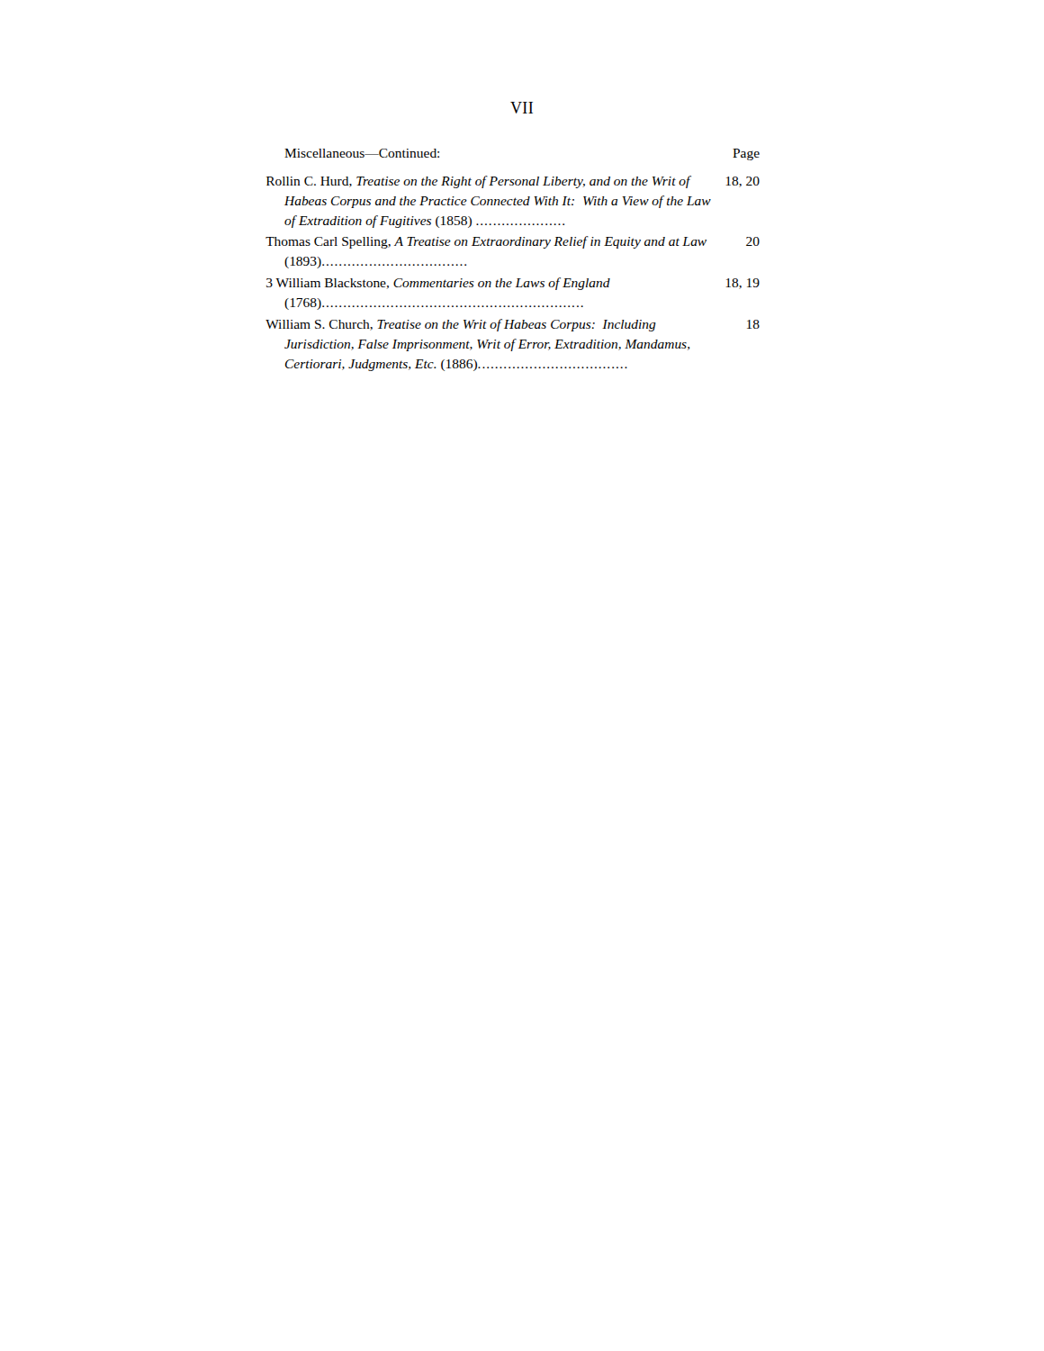VII
| Miscellaneous—Continued: | Page |
| --- | --- |
| Rollin C. Hurd, Treatise on the Right of Personal Liberty, and on the Writ of Habeas Corpus and the Practice Connected With It: With a View of the Law of Extradition of Fugitives (1858) ..................... | 18, 20 |
| Thomas Carl Spelling, A Treatise on Extraordinary Relief in Equity and at Law (1893) .................................. | 20 |
| 3 William Blackstone, Commentaries on the Laws of England (1768) ............................................................. | 18, 19 |
| William S. Church, Treatise on the Writ of Habeas Corpus: Including Jurisdiction, False Imprisonment, Writ of Error, Extradition, Mandamus, Certiorari, Judgments, Etc. (1886) ................................... | 18 |